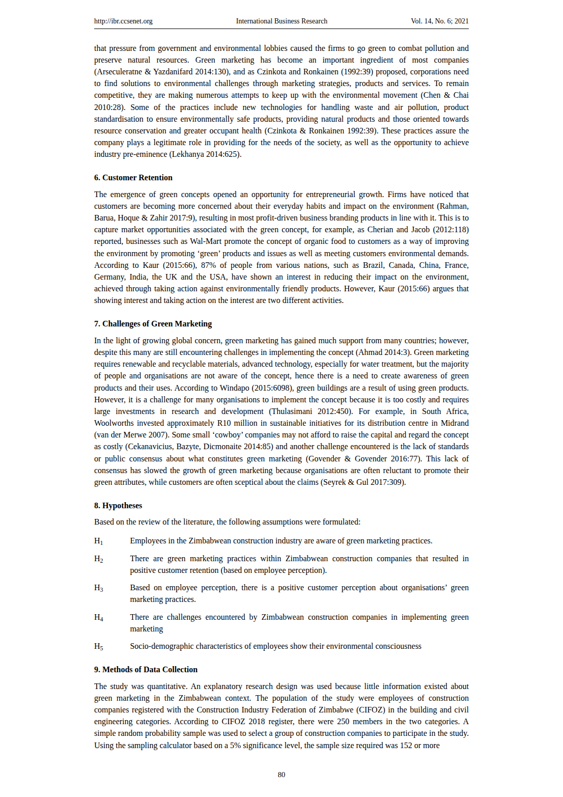http://ibr.ccsenet.org International Business Research Vol. 14, No. 6; 2021
that pressure from government and environmental lobbies caused the firms to go green to combat pollution and preserve natural resources. Green marketing has become an important ingredient of most companies (Arseculeratne & Yazdanifard 2014:130), and as Czinkota and Ronkainen (1992:39) proposed, corporations need to find solutions to environmental challenges through marketing strategies, products and services. To remain competitive, they are making numerous attempts to keep up with the environmental movement (Chen & Chai 2010:28). Some of the practices include new technologies for handling waste and air pollution, product standardisation to ensure environmentally safe products, providing natural products and those oriented towards resource conservation and greater occupant health (Czinkota & Ronkainen 1992:39). These practices assure the company plays a legitimate role in providing for the needs of the society, as well as the opportunity to achieve industry pre-eminence (Lekhanya 2014:625).
6. Customer Retention
The emergence of green concepts opened an opportunity for entrepreneurial growth. Firms have noticed that customers are becoming more concerned about their everyday habits and impact on the environment (Rahman, Barua, Hoque & Zahir 2017:9), resulting in most profit-driven business branding products in line with it. This is to capture market opportunities associated with the green concept, for example, as Cherian and Jacob (2012:118) reported, businesses such as Wal-Mart promote the concept of organic food to customers as a way of improving the environment by promoting ‘green’ products and issues as well as meeting customers environmental demands. According to Kaur (2015:66), 87% of people from various nations, such as Brazil, Canada, China, France, Germany, India, the UK and the USA, have shown an interest in reducing their impact on the environment, achieved through taking action against environmentally friendly products. However, Kaur (2015:66) argues that showing interest and taking action on the interest are two different activities.
7. Challenges of Green Marketing
In the light of growing global concern, green marketing has gained much support from many countries; however, despite this many are still encountering challenges in implementing the concept (Ahmad 2014:3). Green marketing requires renewable and recyclable materials, advanced technology, especially for water treatment, but the majority of people and organisations are not aware of the concept, hence there is a need to create awareness of green products and their uses. According to Windapo (2015:6098), green buildings are a result of using green products. However, it is a challenge for many organisations to implement the concept because it is too costly and requires large investments in research and development (Thulasimani 2012:450). For example, in South Africa, Woolworths invested approximately R10 million in sustainable initiatives for its distribution centre in Midrand (van der Merwe 2007). Some small ‘cowboy’ companies may not afford to raise the capital and regard the concept as costly (Cekanavicius, Bazyte, Dicmonaite 2014:85) and another challenge encountered is the lack of standards or public consensus about what constitutes green marketing (Govender & Govender 2016:77). This lack of consensus has slowed the growth of green marketing because organisations are often reluctant to promote their green attributes, while customers are often sceptical about the claims (Seyrek & Gul 2017:309).
8. Hypotheses
Based on the review of the literature, the following assumptions were formulated:
H1 Employees in the Zimbabwean construction industry are aware of green marketing practices.
H2 There are green marketing practices within Zimbabwean construction companies that resulted in positive customer retention (based on employee perception).
H3 Based on employee perception, there is a positive customer perception about organisations’ green marketing practices.
H4 There are challenges encountered by Zimbabwean construction companies in implementing green marketing
H5 Socio-demographic characteristics of employees show their environmental consciousness
9. Methods of Data Collection
The study was quantitative. An explanatory research design was used because little information existed about green marketing in the Zimbabwean context. The population of the study were employees of construction companies registered with the Construction Industry Federation of Zimbabwe (CIFOZ) in the building and civil engineering categories. According to CIFOZ 2018 register, there were 250 members in the two categories. A simple random probability sample was used to select a group of construction companies to participate in the study. Using the sampling calculator based on a 5% significance level, the sample size required was 152 or more
80